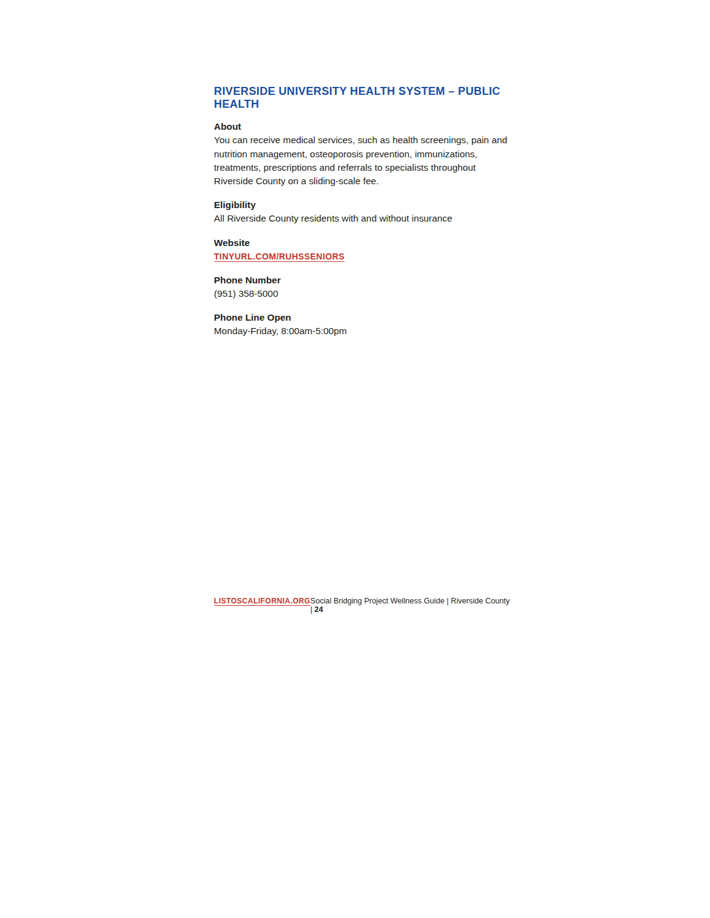Riverside University Health System – Public Health
About
You can receive medical services, such as health screenings, pain and nutrition management, osteoporosis prevention, immunizations, treatments, prescriptions and referrals to specialists throughout Riverside County on a sliding-scale fee.
Eligibility
All Riverside County residents with and without insurance
Website
tinyurl.com/ruhsseniors
Phone Number
(951) 358-5000
Phone Line Open
Monday-Friday, 8:00am-5:00pm
listoscalifornia.org Social Bridging Project Wellness Guide | Riverside County | 24